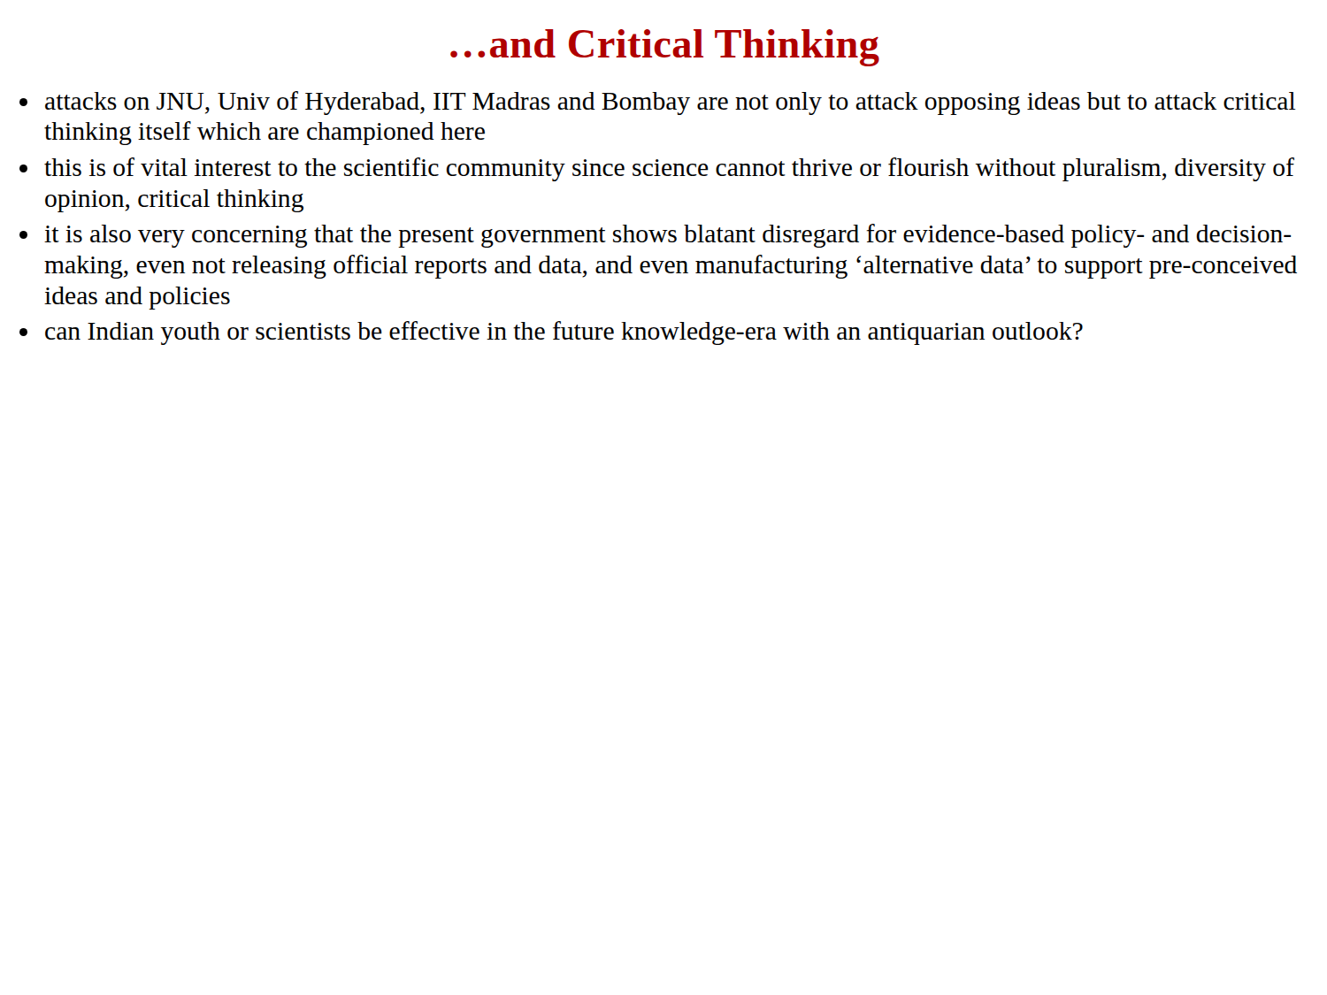…and Critical Thinking
attacks on JNU, Univ of Hyderabad, IIT Madras and Bombay are not only to attack opposing ideas but to attack critical thinking itself which are championed here
this is of vital interest to the scientific community since science cannot thrive or flourish without pluralism, diversity of opinion, critical thinking
it is also very concerning that the present government shows blatant disregard for evidence-based policy- and decision-making, even not releasing official reports and data, and even manufacturing ‘alternative data’ to support pre-conceived ideas and policies
can Indian youth or scientists be effective in the future knowledge-era with an antiquarian outlook?